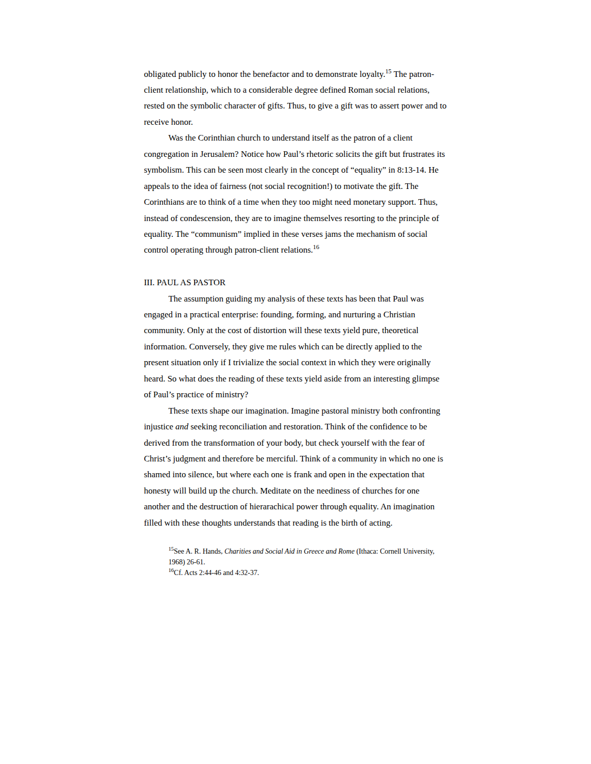obligated publicly to honor the benefactor and to demonstrate loyalty.15 The patron-client relationship, which to a considerable degree defined Roman social relations, rested on the symbolic character of gifts. Thus, to give a gift was to assert power and to receive honor.
Was the Corinthian church to understand itself as the patron of a client congregation in Jerusalem? Notice how Paul’s rhetoric solicits the gift but frustrates its symbolism. This can be seen most clearly in the concept of “equality” in 8:13-14. He appeals to the idea of fairness (not social recognition!) to motivate the gift. The Corinthians are to think of a time when they too might need monetary support. Thus, instead of condescension, they are to imagine themselves resorting to the principle of equality. The “communism” implied in these verses jams the mechanism of social control operating through patron-client relations.16
III. PAUL AS PASTOR
The assumption guiding my analysis of these texts has been that Paul was engaged in a practical enterprise: founding, forming, and nurturing a Christian community. Only at the cost of distortion will these texts yield pure, theoretical information. Conversely, they give me rules which can be directly applied to the present situation only if I trivialize the social context in which they were originally heard. So what does the reading of these texts yield aside from an interesting glimpse of Paul’s practice of ministry?
These texts shape our imagination. Imagine pastoral ministry both confronting injustice and seeking reconciliation and restoration. Think of the confidence to be derived from the transformation of your body, but check yourself with the fear of Christ’s judgment and therefore be merciful. Think of a community in which no one is shamed into silence, but where each one is frank and open in the expectation that honesty will build up the church. Meditate on the neediness of churches for one another and the destruction of hierarachical power through equality. An imagination filled with these thoughts understands that reading is the birth of acting.
15See A. R. Hands, Charities and Social Aid in Greece and Rome (Ithaca: Cornell University, 1968) 26-61.
16Cf. Acts 2:44-46 and 4:32-37.